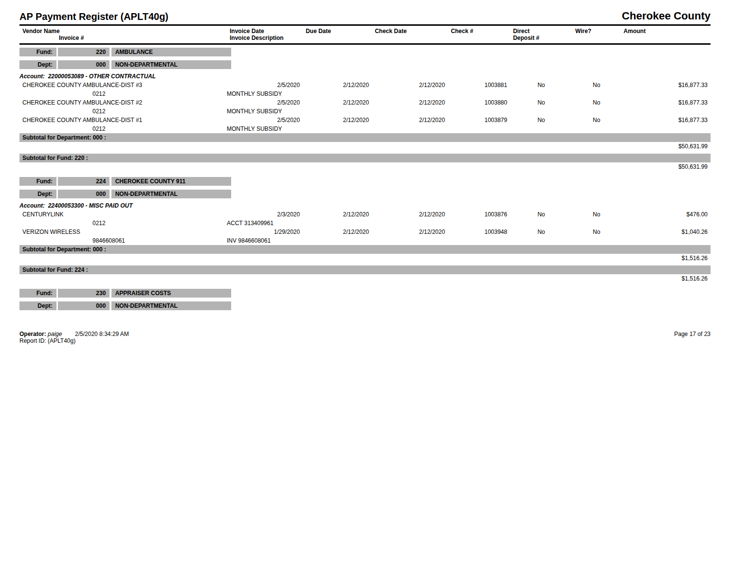AP Payment Register (APLT40g)
Cherokee County
| Vendor Name Invoice # | Invoice Date Invoice Description | Due Date | Check Date | Check # | Direct Deposit # | Wire? | Amount |
| --- | --- | --- | --- | --- | --- | --- | --- |
| Fund: 220 AMBULANCE |
| Dept: 000 NON-DEPARTMENTAL |
| Account: 22000053089 - OTHER CONTRACTUAL |
| CHEROKEE COUNTY AMBULANCE-DIST #3 | 2/5/2020 | 2/12/2020 | 2/12/2020 | 1003881 | No | No | $16,877.33 |
| 0212 | MONTHLY SUBSIDY |
| CHEROKEE COUNTY AMBULANCE-DIST #2 | 2/5/2020 | 2/12/2020 | 2/12/2020 | 1003880 | No | No | $16,877.33 |
| 0212 | MONTHLY SUBSIDY |
| CHEROKEE COUNTY AMBULANCE-DIST #1 | 2/5/2020 | 2/12/2020 | 2/12/2020 | 1003879 | No | No | $16,877.33 |
| 0212 | MONTHLY SUBSIDY |
| Subtotal for Department: 000 : |
| $50,631.99 |
| Subtotal for Fund: 220 : |
| $50,631.99 |
| Fund: 224 CHEROKEE COUNTY 911 |
| Dept: 000 NON-DEPARTMENTAL |
| Account: 22400053300 - MISC PAID OUT |
| CENTURYLINK | 2/3/2020 | 2/12/2020 | 2/12/2020 | 1003876 | No | No | $476.00 |
| 0212 | ACCT 313409961 |
| VERIZON WIRELESS | 1/29/2020 | 2/12/2020 | 2/12/2020 | 1003948 | No | No | $1,040.26 |
| 9846608061 | INV 9846608061 |
| Subtotal for Department: 000 : |
| $1,516.26 |
| Subtotal for Fund: 224 : |
| $1,516.26 |
| Fund: 230 APPRAISER COSTS |
| Dept: 000 NON-DEPARTMENTAL |
Operator: paige 2/5/2020 8:34:29 AM
Report ID: (APLT40g)
Page 17 of 23